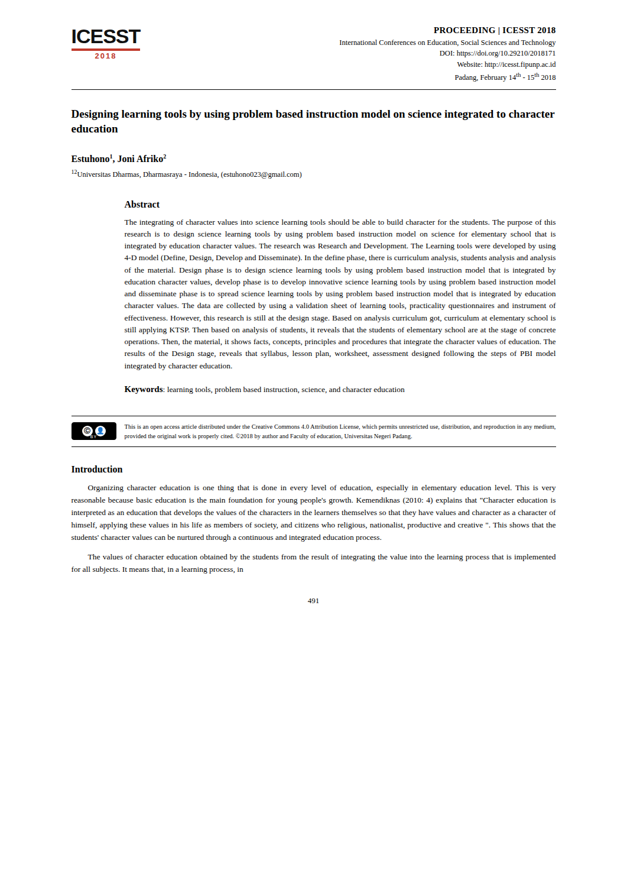ICESST
2018
PROCEEDING | ICESST 2018
International Conferences on Education, Social Sciences and Technology
DOI: https://doi.org/10.29210/2018171
Website: http://icesst.fipunp.ac.id
Padang, February 14th - 15th 2018
Designing learning tools by using problem based instruction model on science integrated to character education
Estuhono1, Joni Afriko2
12Universitas Dharmas, Dharmasraya - Indonesia, (estuhono023@gmail.com)
Abstract
The integrating of character values into science learning tools should be able to build character for the students. The purpose of this research is to design science learning tools by using problem based instruction model on science for elementary school that is integrated by education character values. The research was Research and Development. The Learning tools were developed by using 4-D model (Define, Design, Develop and Disseminate). In the define phase, there is curriculum analysis, students analysis and analysis of the material. Design phase is to design science learning tools by using problem based instruction model that is integrated by education character values, develop phase is to develop innovative science learning tools by using problem based instruction model and disseminate phase is to spread science learning tools by using problem based instruction model that is integrated by education character values. The data are collected by using a validation sheet of learning tools, practicality questionnaires and instrument of effectiveness. However, this research is still at the design stage. Based on analysis curriculum got, curriculum at elementary school is still applying KTSP. Then based on analysis of students, it reveals that the students of elementary school are at the stage of concrete operations. Then, the material, it shows facts, concepts, principles and procedures that integrate the character values of education. The results of the Design stage, reveals that syllabus, lesson plan, worksheet, assessment designed following the steps of PBI model integrated by character education.
Keywords: learning tools, problem based instruction, science, and character education
Ⓒ 👤 BY
This is an open access article distributed under the Creative Commons 4.0 Attribution License, which permits unrestricted use, distribution, and reproduction in any medium, provided the original work is properly cited. ©2018 by author and Faculty of education, Universitas Negeri Padang.
Introduction
Organizing character education is one thing that is done in every level of education, especially in elementary education level. This is very reasonable because basic education is the main foundation for young people's growth. Kemendiknas (2010: 4) explains that "Character education is interpreted as an education that develops the values of the characters in the learners themselves so that they have values and character as a character of himself, applying these values in his life as members of society, and citizens who religious, nationalist, productive and creative ". This shows that the students' character values can be nurtured through a continuous and integrated education process.
The values of character education obtained by the students from the result of integrating the value into the learning process that is implemented for all subjects. It means that, in a learning process, in
491